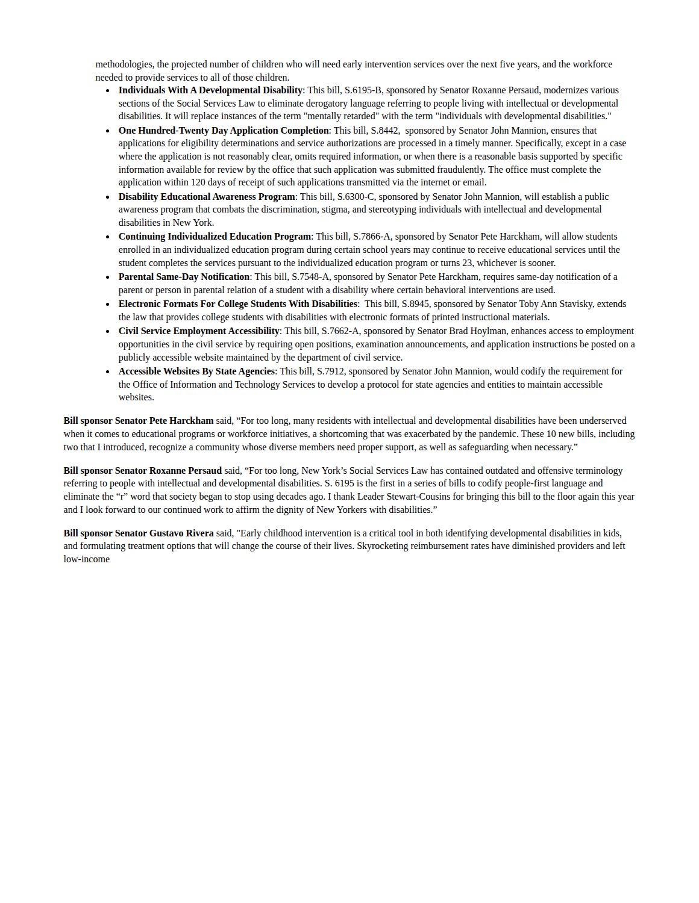methodologies, the projected number of children who will need early intervention services over the next five years, and the workforce needed to provide services to all of those children.
Individuals With A Developmental Disability: This bill, S.6195-B, sponsored by Senator Roxanne Persaud, modernizes various sections of the Social Services Law to eliminate derogatory language referring to people living with intellectual or developmental disabilities. It will replace instances of the term "mentally retarded" with the term "individuals with developmental disabilities."
One Hundred-Twenty Day Application Completion: This bill, S.8442, sponsored by Senator John Mannion, ensures that applications for eligibility determinations and service authorizations are processed in a timely manner. Specifically, except in a case where the application is not reasonably clear, omits required information, or when there is a reasonable basis supported by specific information available for review by the office that such application was submitted fraudulently. The office must complete the application within 120 days of receipt of such applications transmitted via the internet or email.
Disability Educational Awareness Program: This bill, S.6300-C, sponsored by Senator John Mannion, will establish a public awareness program that combats the discrimination, stigma, and stereotyping individuals with intellectual and developmental disabilities in New York.
Continuing Individualized Education Program: This bill, S.7866-A, sponsored by Senator Pete Harckham, will allow students enrolled in an individualized education program during certain school years may continue to receive educational services until the student completes the services pursuant to the individualized education program or turns 23, whichever is sooner.
Parental Same-Day Notification: This bill, S.7548-A, sponsored by Senator Pete Harckham, requires same-day notification of a parent or person in parental relation of a student with a disability where certain behavioral interventions are used.
Electronic Formats For College Students With Disabilities: This bill, S.8945, sponsored by Senator Toby Ann Stavisky, extends the law that provides college students with disabilities with electronic formats of printed instructional materials.
Civil Service Employment Accessibility: This bill, S.7662-A, sponsored by Senator Brad Hoylman, enhances access to employment opportunities in the civil service by requiring open positions, examination announcements, and application instructions be posted on a publicly accessible website maintained by the department of civil service.
Accessible Websites By State Agencies: This bill, S.7912, sponsored by Senator John Mannion, would codify the requirement for the Office of Information and Technology Services to develop a protocol for state agencies and entities to maintain accessible websites.
Bill sponsor Senator Pete Harckham said, “For too long, many residents with intellectual and developmental disabilities have been underserved when it comes to educational programs or workforce initiatives, a shortcoming that was exacerbated by the pandemic. These 10 new bills, including two that I introduced, recognize a community whose diverse members need proper support, as well as safeguarding when necessary.”
Bill sponsor Senator Roxanne Persaud said, “For too long, New York’s Social Services Law has contained outdated and offensive terminology referring to people with intellectual and developmental disabilities. S. 6195 is the first in a series of bills to codify people-first language and eliminate the “r” word that society began to stop using decades ago. I thank Leader Stewart-Cousins for bringing this bill to the floor again this year and I look forward to our continued work to affirm the dignity of New Yorkers with disabilities.”
Bill sponsor Senator Gustavo Rivera said, "Early childhood intervention is a critical tool in both identifying developmental disabilities in kids, and formulating treatment options that will change the course of their lives. Skyrocketing reimbursement rates have diminished providers and left low-income